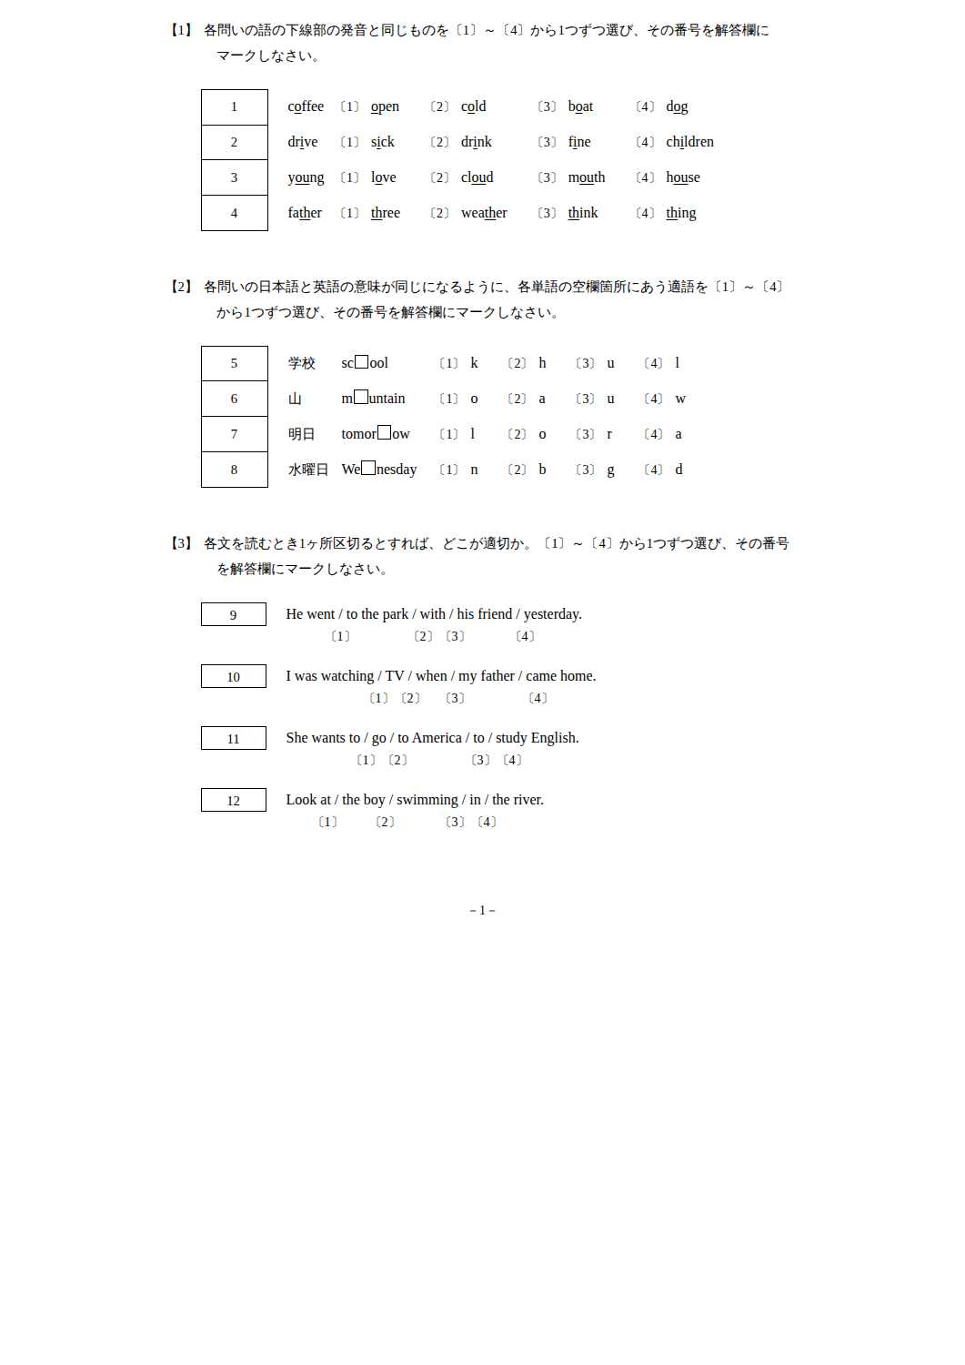【1】
各問いの語の下線部の発音と同じものを〔1〕～〔4〕から1つずつ選び、その番号を解答欄に マークしなさい。
| 1 | c o ffee | 〔1〕 o pen | 〔2〕 c o ld | 〔3〕 b o at | 〔4〕 d o g |
| 2 | dr i ve | 〔1〕 s i ck | 〔2〕 dr i nk | 〔3〕 f i ne | 〔4〕 ch i ldren |
| 3 | y ou ng | 〔1〕 l o ve | 〔2〕 cl ou d | 〔3〕 m ou th | 〔4〕 h ou se |
| 4 | fa th er | 〔1〕 th ree | 〔2〕 wea th er | 〔3〕 th ink | 〔4〕 th ing |
【2】
各問いの日本語と英語の意味が同じになるように、各単語の空欄箇所にあう適語を〔1〕～〔4〕 から1つずつ選び、その番号を解答欄にマークしなさい。
| 5 | 学校 | sc ool | 〔1〕 k | 〔2〕 h | 〔3〕 u | 〔4〕 l |
| 6 | 山 | m untain | 〔1〕 o | 〔2〕 a | 〔3〕 u | 〔4〕 w |
| 7 | 明日 | tomor ow | 〔1〕 l | 〔2〕 o | 〔3〕 r | 〔4〕 a |
| 8 | 水曜日 | We nesday | 〔1〕 n | 〔2〕 b | 〔3〕 g | 〔4〕 d |
【3】
各文を読むとき1ヶ所区切るとすれば、どこが適切か。〔1〕～〔4〕から1つずつ選び、その番号 を解答欄にマークしなさい。
9
He went / to the park / with / his friend / yesterday.
　　　〔1〕　　　　〔2〕〔3〕　　　〔4〕
10
I was watching / TV / when / my father / came home.
　　　　　　〔1〕〔2〕　〔3〕　　　　〔4〕
11
She wants to / go / to America / to / study English.
　　　　　〔1〕〔2〕　　　　〔3〕〔4〕
12
Look at / the boy / swimming / in / the river.
　　〔1〕　　〔2〕　　　〔3〕〔4〕
－1－